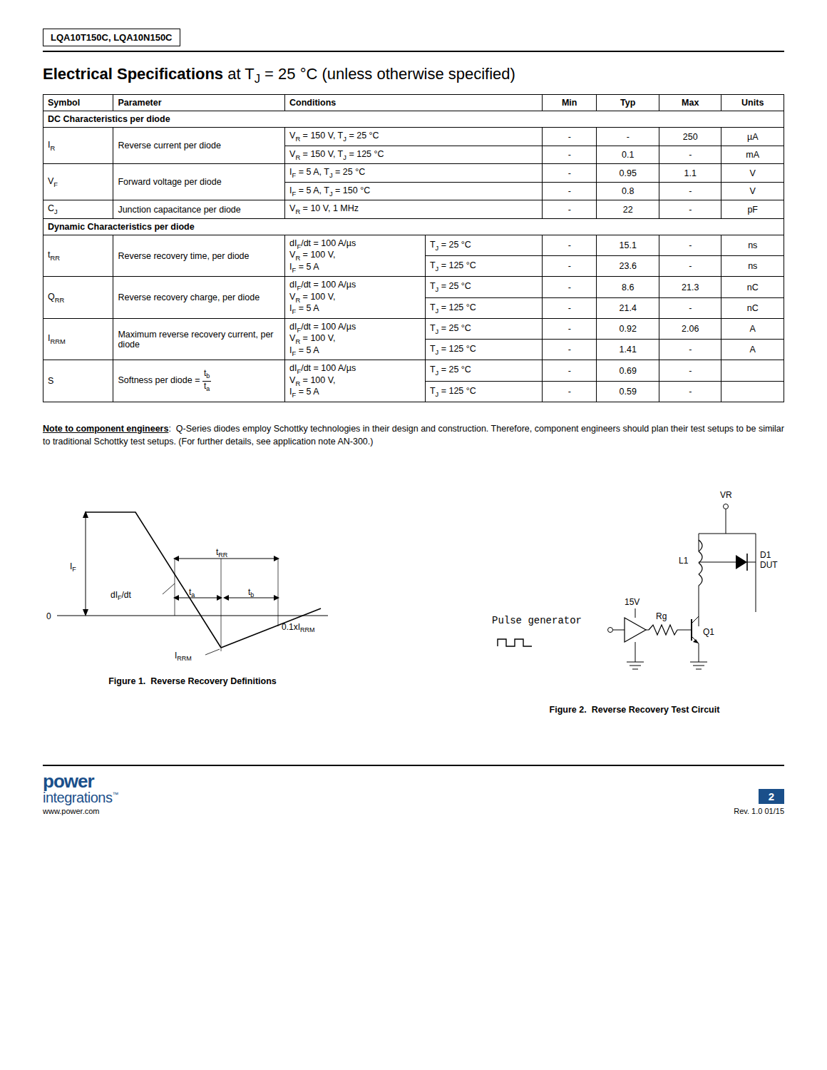LQA10T150C, LQA10N150C
Electrical Specifications at TJ = 25 °C (unless otherwise specified)
| Symbol | Parameter | Conditions | Min | Typ | Max | Units |
| --- | --- | --- | --- | --- | --- | --- |
| DC Characteristics per diode |
| I R | Reverse current per diode | V R = 150 V, T J = 25 °C | - | - | 250 | µA |
| V R = 150 V, T J = 125 °C | - | 0.1 | - | mA |
| V F | Forward voltage per diode | I F = 5 A, T J = 25 °C | - | 0.95 | 1.1 | V |
| I F = 5 A, T J = 150 °C | - | 0.8 | - | V |
| C J | Junction capacitance per diode | V R = 10 V, 1 MHz | - | 22 | - | pF |
| Dynamic Characteristics per diode |
| t RR | Reverse recovery time, per diode | dI F /dt = 100 A/µs V R = 100 V, I F = 5 A | T J = 25 °C | - | 15.1 | - | ns |
| T J = 125 °C | - | 23.6 | - | ns |
| Q RR | Reverse recovery charge, per diode | dI F /dt = 100 A/µs V R = 100 V, I F = 5 A | T J = 25 °C | - | 8.6 | 21.3 | nC |
| T J = 125 °C | - | 21.4 | - | nC |
| I RRM | Maximum reverse recovery current, per diode | dI F /dt = 100 A/µs V R = 100 V, I F = 5 A | T J = 25 °C | - | 0.92 | 2.06 | A |
| T J = 125 °C | - | 1.41 | - | A |
| S | Softness per diode = t b t a | dI F /dt = 100 A/µs V R = 100 V, I F = 5 A | T J = 25 °C | - | 0.69 | - | |
| T J = 125 °C | - | 0.59 | - | |
Note to component engineers: Q-Series diodes employ Schottky technologies in their design and construction. Therefore, component engineers should plan their test setups to be similar to traditional Schottky test setups. (For further details, see application note AN-300.)
0 IF dIF/dt tRR ta tb 0.1xIRRM IRRM
Figure 1. Reverse Recovery Definitions
VR L1 D1 DUT Q1 Rg 15V Pulse generator
Figure 2. Reverse Recovery Test Circuit
power
integrations™
www.power.com
2
Rev. 1.0 01/15